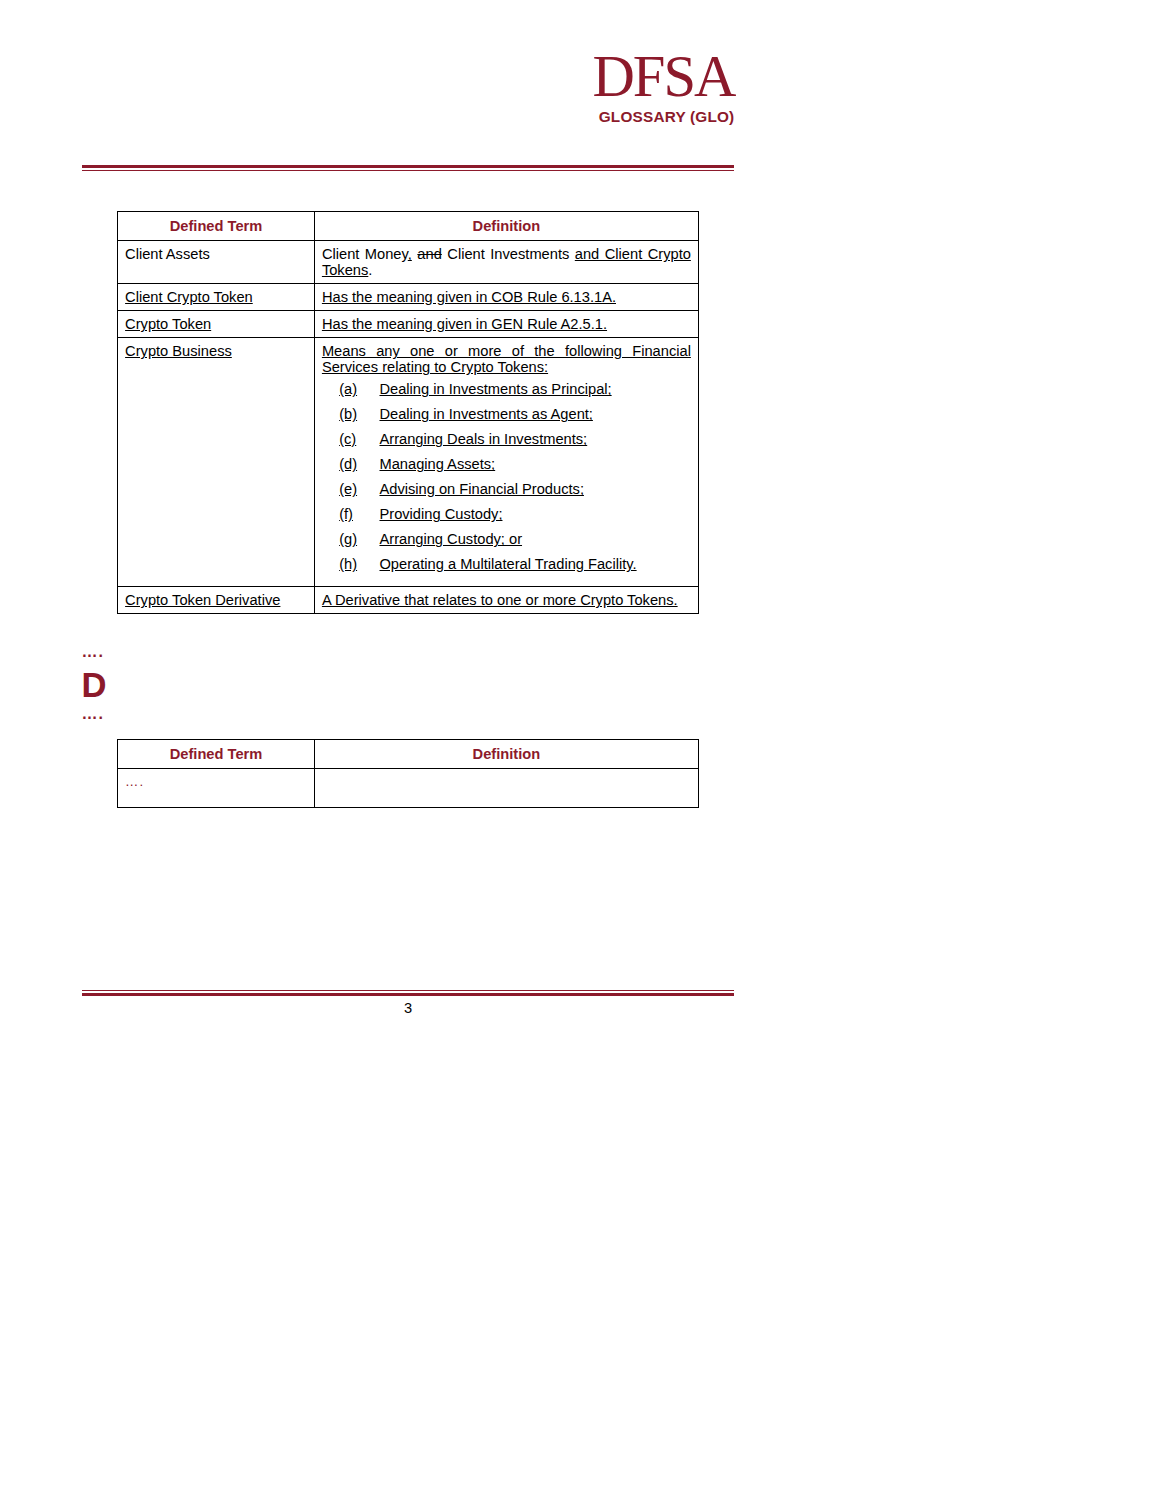DFSA GLOSSARY (GLO)
| Defined Term | Definition |
| --- | --- |
| Client Assets | Client Money , and Client Investments and Client Crypto Tokens . |
| Client Crypto Token | Has the meaning given in COB Rule 6.13.1A. |
| Crypto Token | Has the meaning given in GEN Rule A2.5.1. |
| Crypto Business | Means any one or more of the following Financial Services relating to Crypto Tokens: (a) Dealing in Investments as Principal; (b) Dealing in Investments as Agent; (c) Arranging Deals in Investments; (d) Managing Assets; (e) Advising on Financial Products; (f) Providing Custody; (g) Arranging Custody; or (h) Operating a Multilateral Trading Facility. |
| Crypto Token Derivative | A Derivative that relates to one or more Crypto Tokens. |
….
D
….
| Defined Term | Definition |
| --- | --- |
| …. | |
3